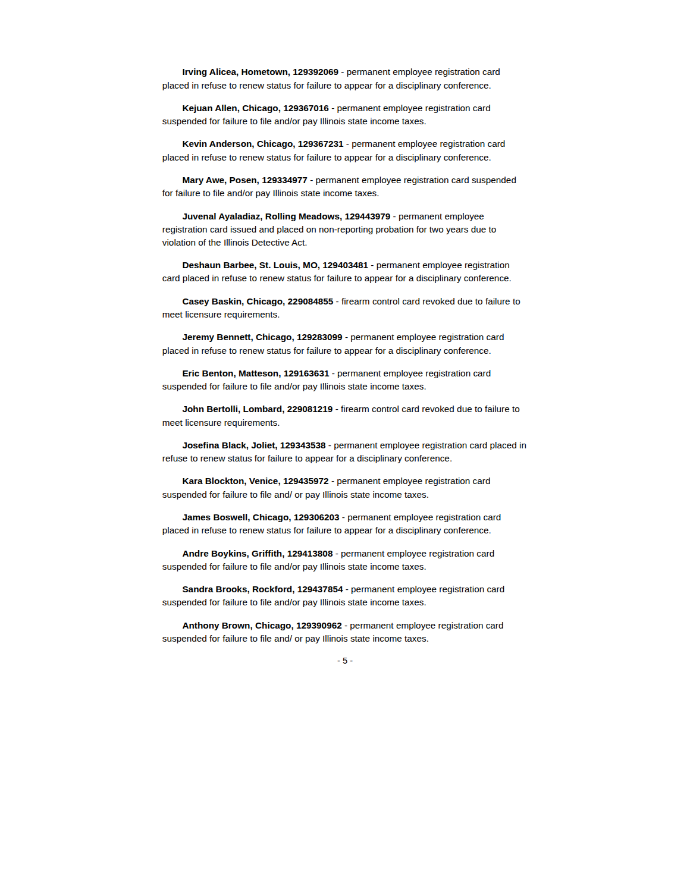Irving Alicea, Hometown, 129392069 - permanent employee registration card placed in refuse to renew status for failure to appear for a disciplinary conference.
Kejuan Allen, Chicago, 129367016 - permanent employee registration card suspended for failure to file and/or pay Illinois state income taxes.
Kevin Anderson, Chicago, 129367231 - permanent employee registration card placed in refuse to renew status for failure to appear for a disciplinary conference.
Mary Awe, Posen, 129334977 - permanent employee registration card suspended for failure to file and/or pay Illinois state income taxes.
Juvenal Ayaladiaz, Rolling Meadows, 129443979 - permanent employee registration card issued and placed on non-reporting probation for two years due to violation of the Illinois Detective Act.
Deshaun Barbee, St. Louis, MO, 129403481 - permanent employee registration card placed in refuse to renew status for failure to appear for a disciplinary conference.
Casey Baskin, Chicago, 229084855 - firearm control card revoked due to failure to meet licensure requirements.
Jeremy Bennett, Chicago, 129283099 - permanent employee registration card placed in refuse to renew status for failure to appear for a disciplinary conference.
Eric Benton, Matteson, 129163631 - permanent employee registration card suspended for failure to file and/or pay Illinois state income taxes.
John Bertolli, Lombard, 229081219 - firearm control card revoked due to failure to meet licensure requirements.
Josefina Black, Joliet, 129343538 - permanent employee registration card placed in refuse to renew status for failure to appear for a disciplinary conference.
Kara Blockton, Venice, 129435972 - permanent employee registration card suspended for failure to file and/ or pay Illinois state income taxes.
James Boswell, Chicago, 129306203 - permanent employee registration card placed in refuse to renew status for failure to appear for a disciplinary conference.
Andre Boykins, Griffith, 129413808 - permanent employee registration card suspended for failure to file and/or pay Illinois state income taxes.
Sandra Brooks, Rockford, 129437854 - permanent employee registration card suspended for failure to file and/or pay Illinois state income taxes.
Anthony Brown, Chicago, 129390962 - permanent employee registration card suspended for failure to file and/ or pay Illinois state income taxes.
- 5 -